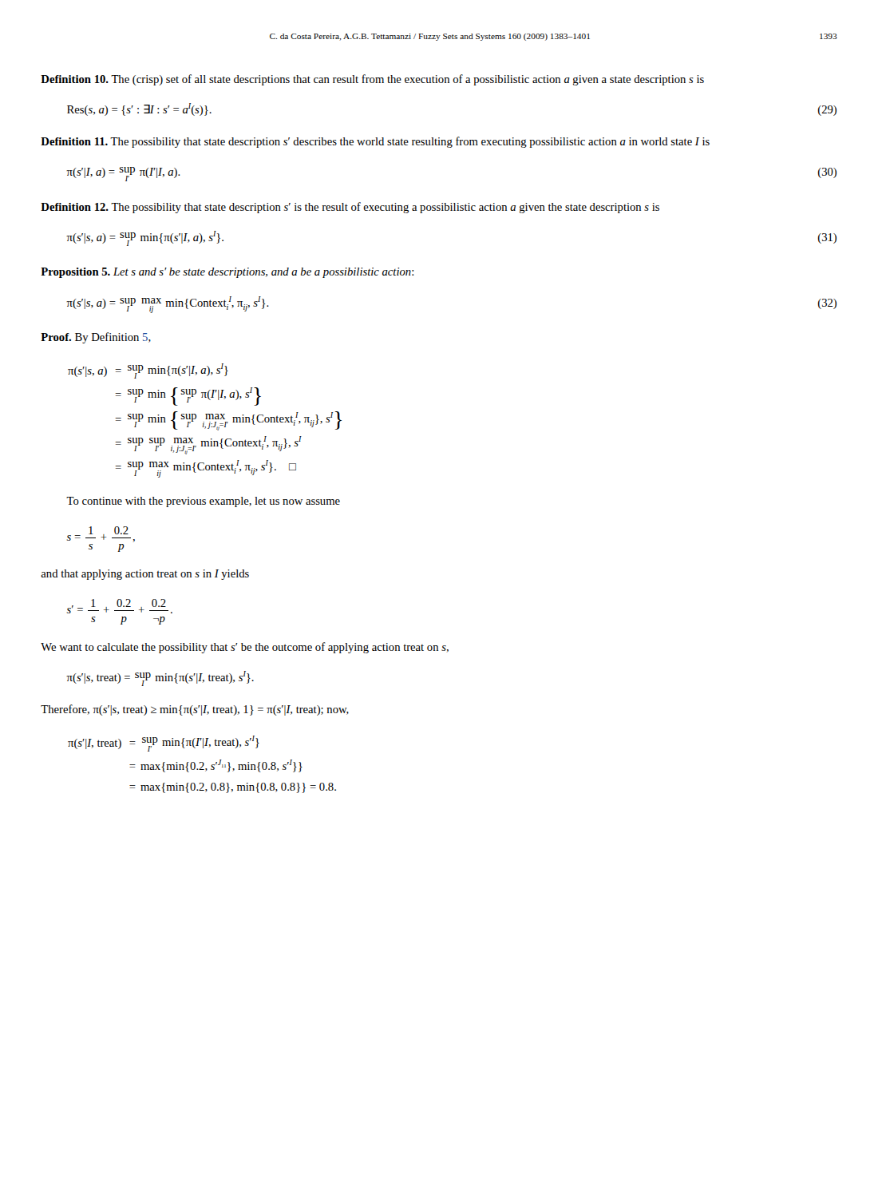C. da Costa Pereira, A.G.B. Tettamanzi / Fuzzy Sets and Systems 160 (2009) 1383–1401
1393
Definition 10. The (crisp) set of all state descriptions that can result from the execution of a possibilistic action a given a state description s is
Res(s, a) = {s′ : ∃I : s′ = aI(s)}.
(29)
Definition 11. The possibility that state description s′ describes the world state resulting from executing possibilistic action a in world state I is
π(s′|I, a) = sup I′ π(I′|I, a).
(30)
Definition 12. The possibility that state description s′ is the result of executing a possibilistic action a given the state description s is
π(s′|s, a) = sup I min{π(s′|I, a), sI}.
(31)
Proposition 5. Let s and s′ be state descriptions, and a be a possibilistic action:
π(s′|s, a) = sup I max ij min{ContextiI, πij, sI}.
(32)
Proof. By Definition 5,
| π( s ′/ s , a ) | = | sup I min{π( s ′/ I , a ), s I } |
| | = | sup I min { sup I ′ π( I ′/ I , a ), s I } |
| | = | sup I min { sup I ′ max i , j : J ij = I ′ min{ Context i I , π ij }, s I } |
| | = | sup I sup I ′ max i , j : J ij = I ′ min{ Context i I , π ij }, s I |
| | = | sup I max ij min{ Context i I , π ij , s I }. □ |
To continue with the previous example, let us now assume
s = 1 s + 0.2 p,
and that applying action treat on s in I yields
s′ = 1 s + 0.2 p + 0.2¬p.
We want to calculate the possibility that s′ be the outcome of applying action treat on s,
π(s′|s, treat) = sup I min{π(s′|I, treat), sI}.
Therefore, π(s′|s, treat) ≥ min{π(s′|I, treat), 1} = π(s′|I, treat); now,
| π( s ′/ I , treat) | = | sup I ′ min{π( I ′/ I , treat), s ′ I } |
| | = | max{min{0.2, s ′ J 11 }, min{0.8, s ′ I }} |
| | = | max{min{0.2, 0.8}, min{0.8, 0.8}} = 0.8. |